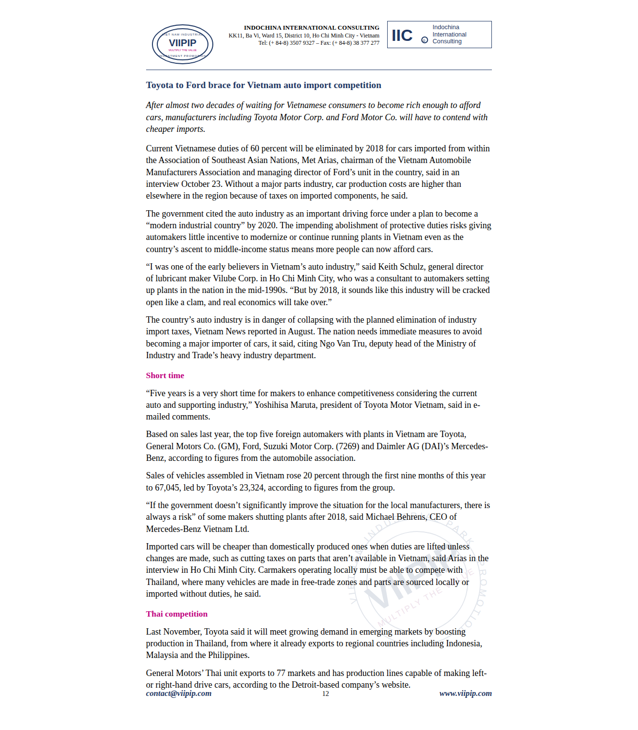VIET NAM INDUSTRIAL INVESTMENT PROMOTION VIIPIP MULTIPLY THE VALUE
INDOCHINA INTERNATIONAL CONSULTING
KK11, Ba Vi, Ward 15, District 10, Ho Chi Minh City - Vietnam
Tel: (+ 84-8) 3507 9327 – Fax: (+ 84-8) 38 377 277
IIC o
Indochina
International
Consulting
VIETNAM INDUSTRIAL PARKS INVESTMENT PROMOTION VIIPIP MULTIPLY THE VALUE
Toyota to Ford brace for Vietnam auto import competition
After almost two decades of waiting for Vietnamese consumers to become rich enough to afford cars, manufacturers including Toyota Motor Corp. and Ford Motor Co. will have to contend with cheaper imports.
Current Vietnamese duties of 60 percent will be eliminated by 2018 for cars imported from within the Association of Southeast Asian Nations, Met Arias, chairman of the Vietnam Automobile Manufacturers Association and managing director of Ford’s unit in the country, said in an interview October 23. Without a major parts industry, car production costs are higher than elsewhere in the region because of taxes on imported components, he said.
The government cited the auto industry as an important driving force under a plan to become a “modern industrial country” by 2020. The impending abolishment of protective duties risks giving automakers little incentive to modernize or continue running plants in Vietnam even as the country’s ascent to middle-income status means more people can now afford cars.
“I was one of the early believers in Vietnam’s auto industry,” said Keith Schulz, general director of lubricant maker Vilube Corp. in Ho Chi Minh City, who was a consultant to automakers setting up plants in the nation in the mid-1990s. “But by 2018, it sounds like this industry will be cracked open like a clam, and real economics will take over.”
The country’s auto industry is in danger of collapsing with the planned elimination of industry import taxes, Vietnam News reported in August. The nation needs immediate measures to avoid becoming a major importer of cars, it said, citing Ngo Van Tru, deputy head of the Ministry of Industry and Trade’s heavy industry department.
Short time
“Five years is a very short time for makers to enhance competitiveness considering the current auto and supporting industry,” Yoshihisa Maruta, president of Toyota Motor Vietnam, said in e-mailed comments.
Based on sales last year, the top five foreign automakers with plants in Vietnam are Toyota, General Motors Co. (GM), Ford, Suzuki Motor Corp. (7269) and Daimler AG (DAI)’s Mercedes-Benz, according to figures from the automobile association.
Sales of vehicles assembled in Vietnam rose 20 percent through the first nine months of this year to 67,045, led by Toyota’s 23,324, according to figures from the group.
“If the government doesn’t significantly improve the situation for the local manufacturers, there is always a risk” of some makers shutting plants after 2018, said Michael Behrens, CEO of Mercedes-Benz Vietnam Ltd.
Imported cars will be cheaper than domestically produced ones when duties are lifted unless changes are made, such as cutting taxes on parts that aren’t available in Vietnam, said Arias in the interview in Ho Chi Minh City. Carmakers operating locally must be able to compete with Thailand, where many vehicles are made in free-trade zones and parts are sourced locally or imported without duties, he said.
Thai competition
Last November, Toyota said it will meet growing demand in emerging markets by boosting production in Thailand, from where it already exports to regional countries including Indonesia, Malaysia and the Philippines.
General Motors’ Thai unit exports to 77 markets and has production lines capable of making left- or right-hand drive cars, according to the Detroit-based company’s website.
contact@viipip.com
12
www.viipip.com